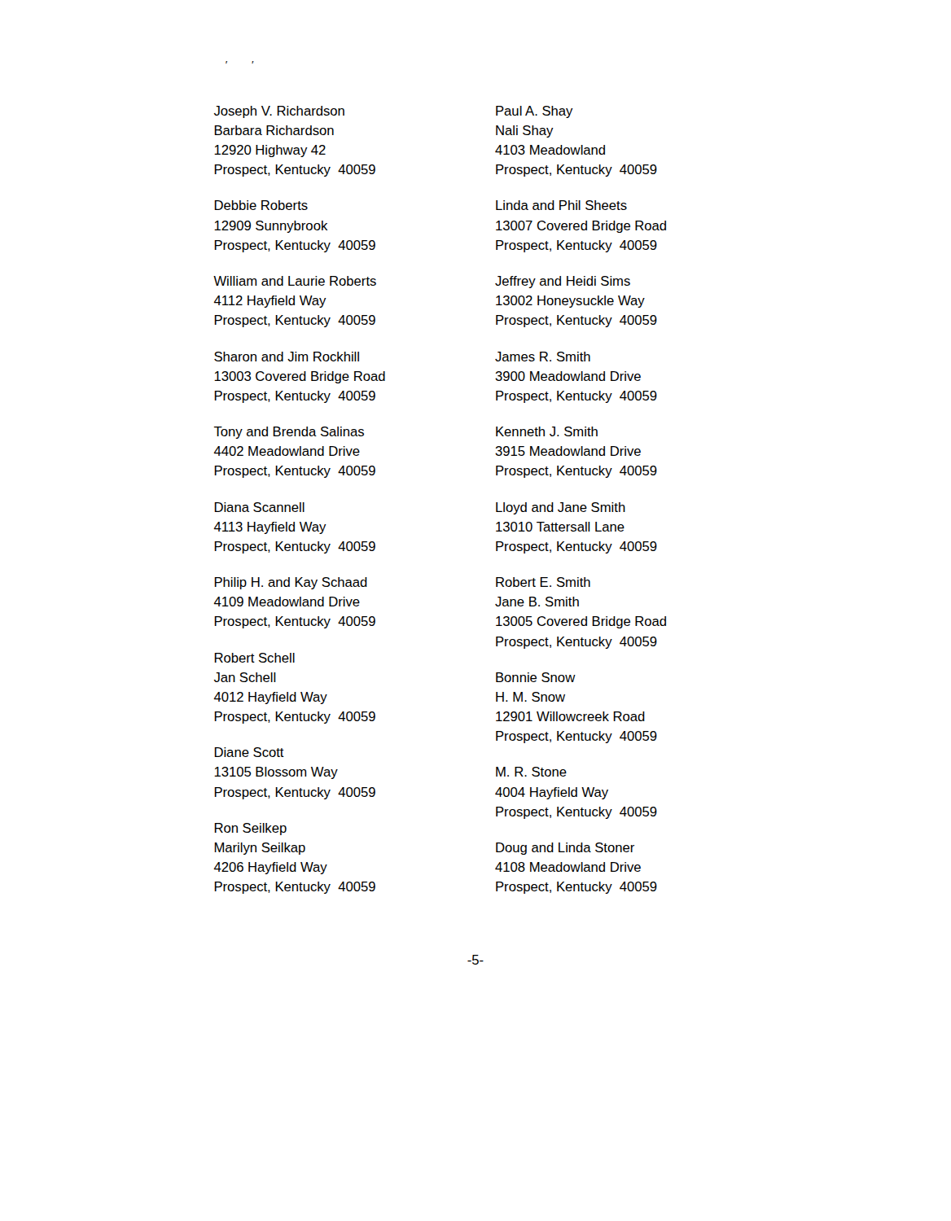′ ′
Joseph V. Richardson
Barbara Richardson
12920 Highway 42
Prospect, Kentucky 40059
Debbie Roberts
12909 Sunnybrook
Prospect, Kentucky 40059
William and Laurie Roberts
4112 Hayfield Way
Prospect, Kentucky 40059
Sharon and Jim Rockhill
13003 Covered Bridge Road
Prospect, Kentucky 40059
Tony and Brenda Salinas
4402 Meadowland Drive
Prospect, Kentucky 40059
Diana Scannell
4113 Hayfield Way
Prospect, Kentucky 40059
Philip H. and Kay Schaad
4109 Meadowland Drive
Prospect, Kentucky 40059
Robert Schell
Jan Schell
4012 Hayfield Way
Prospect, Kentucky 40059
Diane Scott
13105 Blossom Way
Prospect, Kentucky 40059
Ron Seilkep
Marilyn Seilkap
4206 Hayfield Way
Prospect, Kentucky 40059
Paul A. Shay
Nali Shay
4103 Meadowland
Prospect, Kentucky 40059
Linda and Phil Sheets
13007 Covered Bridge Road
Prospect, Kentucky 40059
Jeffrey and Heidi Sims
13002 Honeysuckle Way
Prospect, Kentucky 40059
James R. Smith
3900 Meadowland Drive
Prospect, Kentucky 40059
Kenneth J. Smith
3915 Meadowland Drive
Prospect, Kentucky 40059
Lloyd and Jane Smith
13010 Tattersall Lane
Prospect, Kentucky 40059
Robert E. Smith
Jane B. Smith
13005 Covered Bridge Road
Prospect, Kentucky 40059
Bonnie Snow
H. M. Snow
12901 Willowcreek Road
Prospect, Kentucky 40059
M. R. Stone
4004 Hayfield Way
Prospect, Kentucky 40059
Doug and Linda Stoner
4108 Meadowland Drive
Prospect, Kentucky 40059
-5-